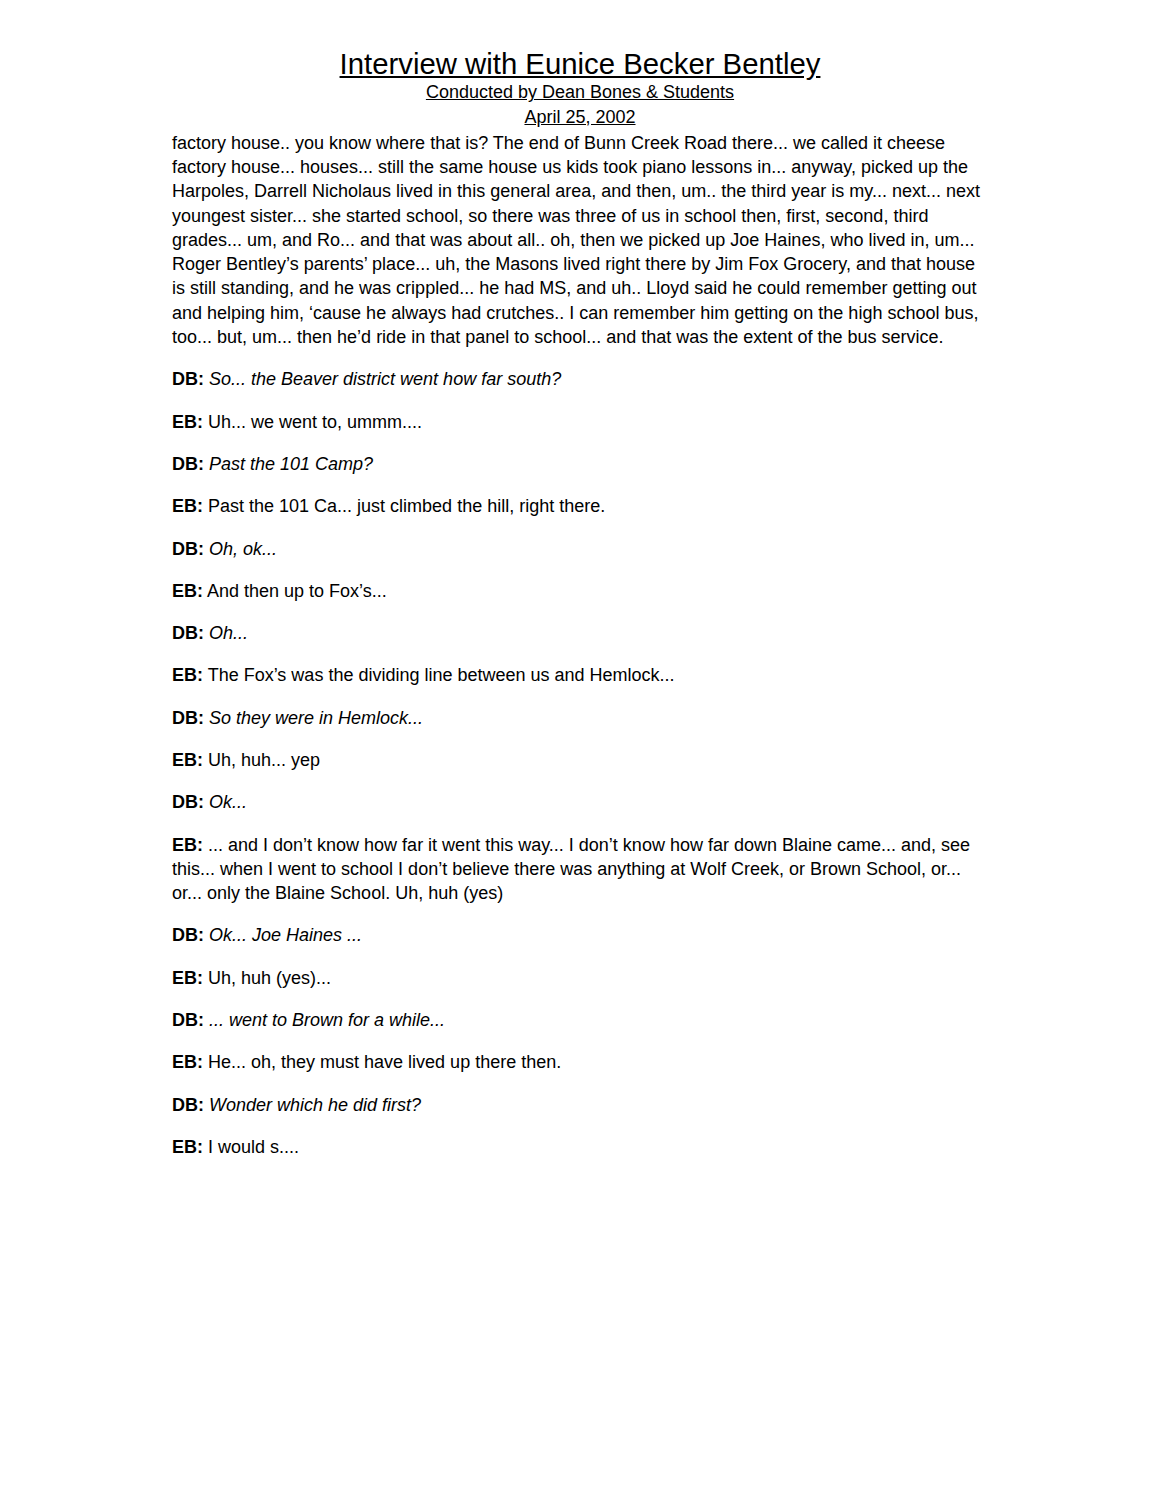Interview with Eunice Becker Bentley
Conducted by Dean Bones & Students
April 25, 2002
factory house.. you know where that is? The end of Bunn Creek Road there... we called it cheese factory house... houses... still the same house us kids took piano lessons in... anyway, picked up the Harpoles, Darrell Nicholaus lived in this general area, and then, um.. the third year is my... next... next youngest sister... she started school, so there was three of us in school then, first, second, third grades... um, and Ro... and that was about all.. oh, then we picked up Joe Haines, who lived in, um... Roger Bentley’s parents’ place... uh, the Masons lived right there by Jim Fox Grocery, and that house is still standing, and he was crippled... he had MS, and uh.. Lloyd said he could remember getting out and helping him, ‘cause he always had crutches.. I can remember him getting on the high school bus, too... but, um... then he’d ride in that panel to school... and that was the extent of the bus service.
DB: So... the Beaver district went how far south?
EB: Uh... we went to, ummm....
DB: Past the 101 Camp?
EB: Past the 101 Ca... just climbed the hill, right there.
DB: Oh, ok...
EB: And then up to Fox’s...
DB: Oh...
EB: The Fox’s was the dividing line between us and Hemlock...
DB: So they were in Hemlock...
EB: Uh, huh... yep
DB: Ok...
EB: ... and I don’t know how far it went this way... I don’t know how far down Blaine came... and, see this... when I went to school I don’t believe there was anything at Wolf Creek, or Brown School, or... or... only the Blaine School. Uh, huh (yes)
DB: Ok... Joe Haines ...
EB: Uh, huh (yes)...
DB: ... went to Brown for a while...
EB: He... oh, they must have lived up there then.
DB: Wonder which he did first?
EB: I would s....